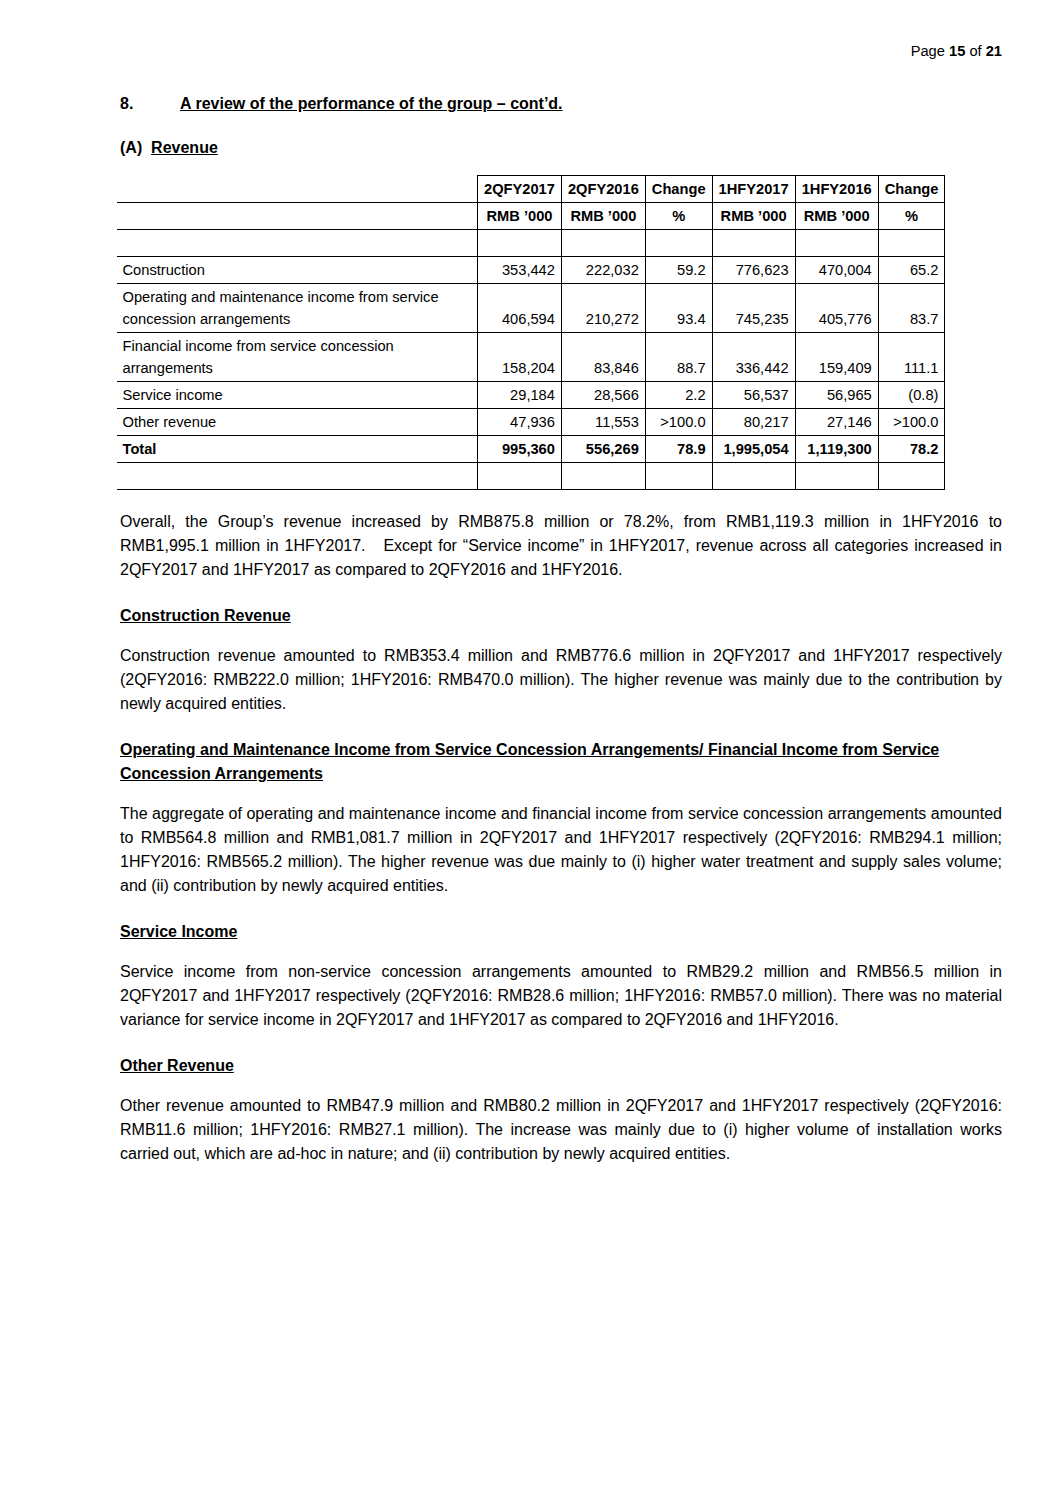Page 15 of 21
8. A review of the performance of the group – cont’d.
(A) Revenue
| | 2QFY2017 | 2QFY2016 | Change | 1HFY2017 | 1HFY2016 | Change |
| | RMB ’000 | RMB ’000 | % | RMB ’000 | RMB ’000 | % |
| Construction | 353,442 | 222,032 | 59.2 | 776,623 | 470,004 | 65.2 |
| Operating and maintenance income from service concession arrangements | 406,594 | 210,272 | 93.4 | 745,235 | 405,776 | 83.7 |
| Financial income from service concession arrangements | 158,204 | 83,846 | 88.7 | 336,442 | 159,409 | 111.1 |
| Service income | 29,184 | 28,566 | 2.2 | 56,537 | 56,965 | (0.8) |
| Other revenue | 47,936 | 11,553 | >100.0 | 80,217 | 27,146 | >100.0 |
| Total | 995,360 | 556,269 | 78.9 | 1,995,054 | 1,119,300 | 78.2 |
Overall, the Group’s revenue increased by RMB875.8 million or 78.2%, from RMB1,119.3 million in 1HFY2016 to RMB1,995.1 million in 1HFY2017. Except for “Service income” in 1HFY2017, revenue across all categories increased in 2QFY2017 and 1HFY2017 as compared to 2QFY2016 and 1HFY2016.
Construction Revenue
Construction revenue amounted to RMB353.4 million and RMB776.6 million in 2QFY2017 and 1HFY2017 respectively (2QFY2016: RMB222.0 million; 1HFY2016: RMB470.0 million). The higher revenue was mainly due to the contribution by newly acquired entities.
Operating and Maintenance Income from Service Concession Arrangements/ Financial Income from Service Concession Arrangements
The aggregate of operating and maintenance income and financial income from service concession arrangements amounted to RMB564.8 million and RMB1,081.7 million in 2QFY2017 and 1HFY2017 respectively (2QFY2016: RMB294.1 million; 1HFY2016: RMB565.2 million). The higher revenue was due mainly to (i) higher water treatment and supply sales volume; and (ii) contribution by newly acquired entities.
Service Income
Service income from non-service concession arrangements amounted to RMB29.2 million and RMB56.5 million in 2QFY2017 and 1HFY2017 respectively (2QFY2016: RMB28.6 million; 1HFY2016: RMB57.0 million). There was no material variance for service income in 2QFY2017 and 1HFY2017 as compared to 2QFY2016 and 1HFY2016.
Other Revenue
Other revenue amounted to RMB47.9 million and RMB80.2 million in 2QFY2017 and 1HFY2017 respectively (2QFY2016: RMB11.6 million; 1HFY2016: RMB27.1 million). The increase was mainly due to (i) higher volume of installation works carried out, which are ad-hoc in nature; and (ii) contribution by newly acquired entities.